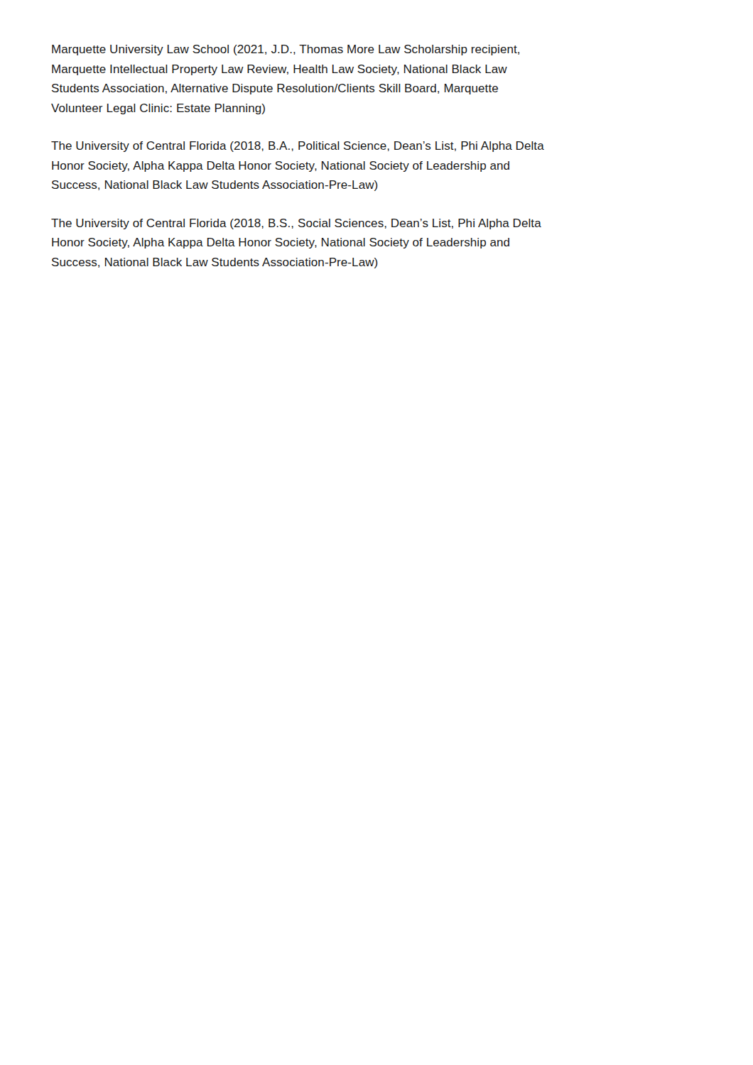Marquette University Law School (2021, J.D., Thomas More Law Scholarship recipient, Marquette Intellectual Property Law Review, Health Law Society, National Black Law Students Association, Alternative Dispute Resolution/Clients Skill Board, Marquette Volunteer Legal Clinic: Estate Planning)
The University of Central Florida (2018, B.A., Political Science, Dean’s List, Phi Alpha Delta Honor Society, Alpha Kappa Delta Honor Society, National Society of Leadership and Success, National Black Law Students Association-Pre-Law)
The University of Central Florida (2018, B.S., Social Sciences, Dean’s List, Phi Alpha Delta Honor Society, Alpha Kappa Delta Honor Society, National Society of Leadership and Success, National Black Law Students Association-Pre-Law)